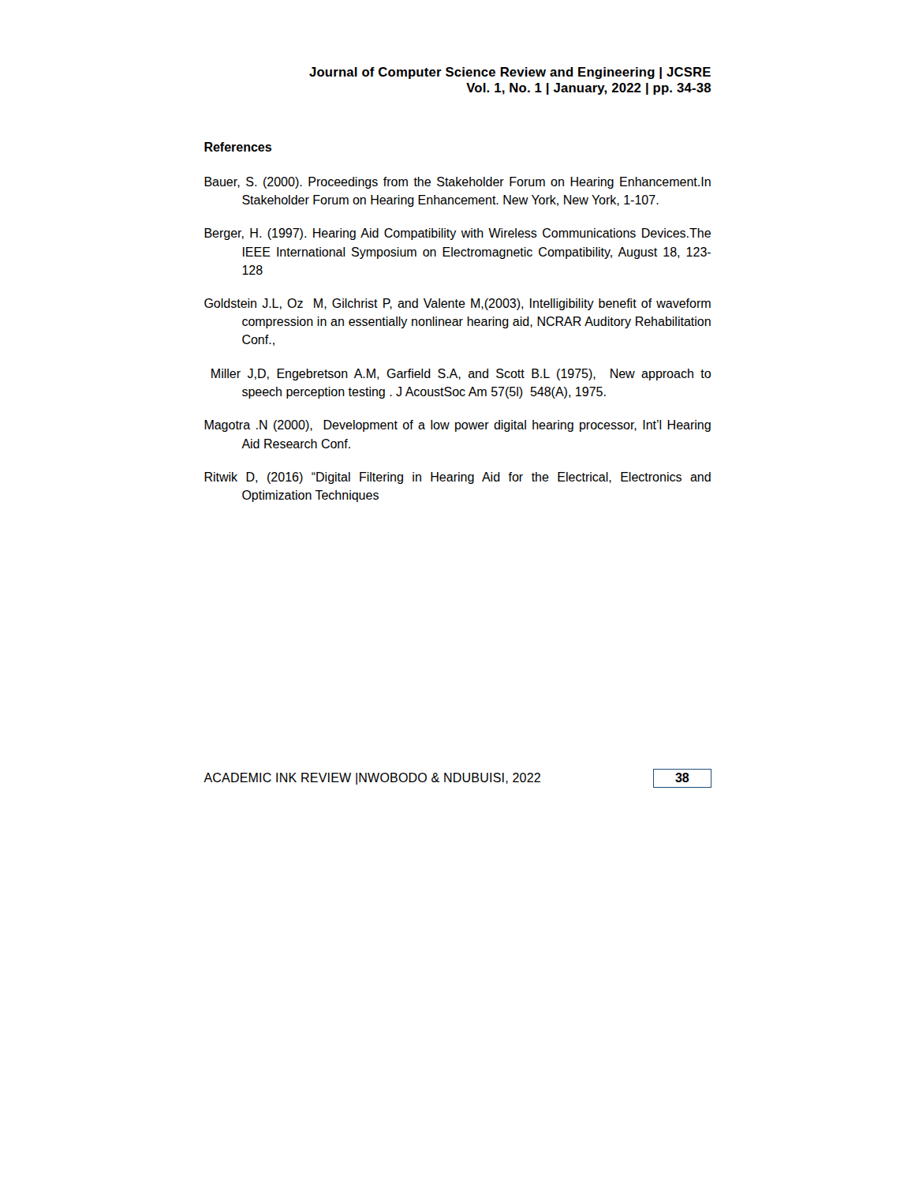Journal of Computer Science Review and Engineering | JCSRE
Vol. 1, No. 1 | January, 2022 | pp. 34-38
References
Bauer, S. (2000). Proceedings from the Stakeholder Forum on Hearing Enhancement.In Stakeholder Forum on Hearing Enhancement. New York, New York, 1-107.
Berger, H. (1997). Hearing Aid Compatibility with Wireless Communications Devices.The IEEE International Symposium on Electromagnetic Compatibility, August 18, 123-128
Goldstein J.L, Oz M, Gilchrist P, and Valente M,(2003), Intelligibility benefit of waveform compression in an essentially nonlinear hearing aid, NCRAR Auditory Rehabilitation Conf.,
Miller J,D, Engebretson A.M, Garfield S.A, and Scott B.L (1975), New approach to speech perception testing . J AcoustSoc Am 57(5l) 548(A), 1975.
Magotra .N (2000), Development of a low power digital hearing processor, Int’l Hearing Aid Research Conf.
Ritwik D, (2016) “Digital Filtering in Hearing Aid for the Electrical, Electronics and Optimization Techniques
ACADEMIC INK REVIEW |NWOBODO & NDUBUISI, 2022
38